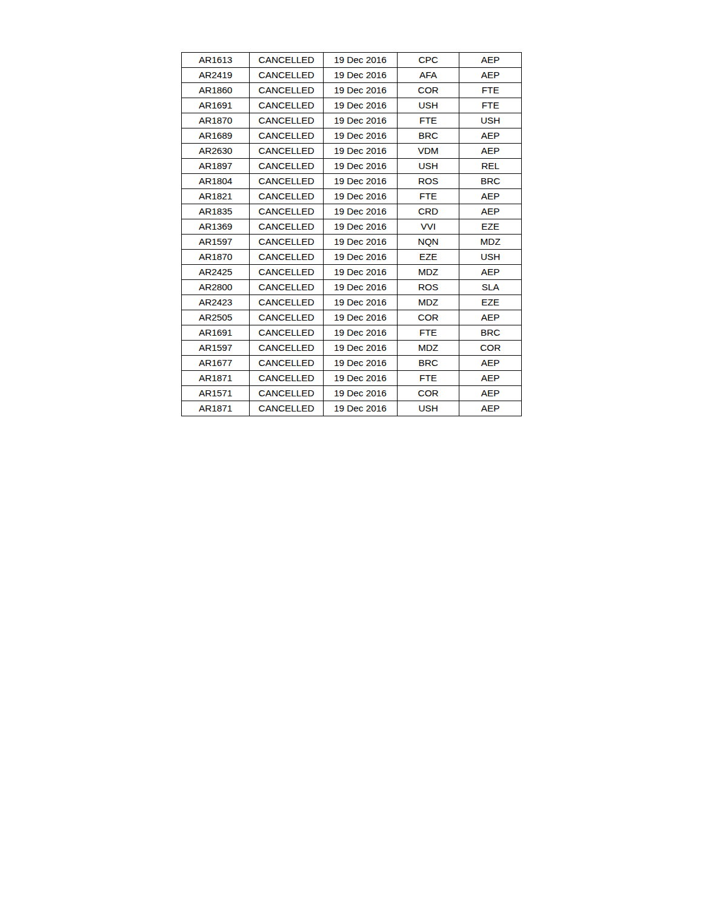| AR1613 | CANCELLED | 19 Dec 2016 | CPC | AEP |
| AR2419 | CANCELLED | 19 Dec 2016 | AFA | AEP |
| AR1860 | CANCELLED | 19 Dec 2016 | COR | FTE |
| AR1691 | CANCELLED | 19 Dec 2016 | USH | FTE |
| AR1870 | CANCELLED | 19 Dec 2016 | FTE | USH |
| AR1689 | CANCELLED | 19 Dec 2016 | BRC | AEP |
| AR2630 | CANCELLED | 19 Dec 2016 | VDM | AEP |
| AR1897 | CANCELLED | 19 Dec 2016 | USH | REL |
| AR1804 | CANCELLED | 19 Dec 2016 | ROS | BRC |
| AR1821 | CANCELLED | 19 Dec 2016 | FTE | AEP |
| AR1835 | CANCELLED | 19 Dec 2016 | CRD | AEP |
| AR1369 | CANCELLED | 19 Dec 2016 | VVI | EZE |
| AR1597 | CANCELLED | 19 Dec 2016 | NQN | MDZ |
| AR1870 | CANCELLED | 19 Dec 2016 | EZE | USH |
| AR2425 | CANCELLED | 19 Dec 2016 | MDZ | AEP |
| AR2800 | CANCELLED | 19 Dec 2016 | ROS | SLA |
| AR2423 | CANCELLED | 19 Dec 2016 | MDZ | EZE |
| AR2505 | CANCELLED | 19 Dec 2016 | COR | AEP |
| AR1691 | CANCELLED | 19 Dec 2016 | FTE | BRC |
| AR1597 | CANCELLED | 19 Dec 2016 | MDZ | COR |
| AR1677 | CANCELLED | 19 Dec 2016 | BRC | AEP |
| AR1871 | CANCELLED | 19 Dec 2016 | FTE | AEP |
| AR1571 | CANCELLED | 19 Dec 2016 | COR | AEP |
| AR1871 | CANCELLED | 19 Dec 2016 | USH | AEP |